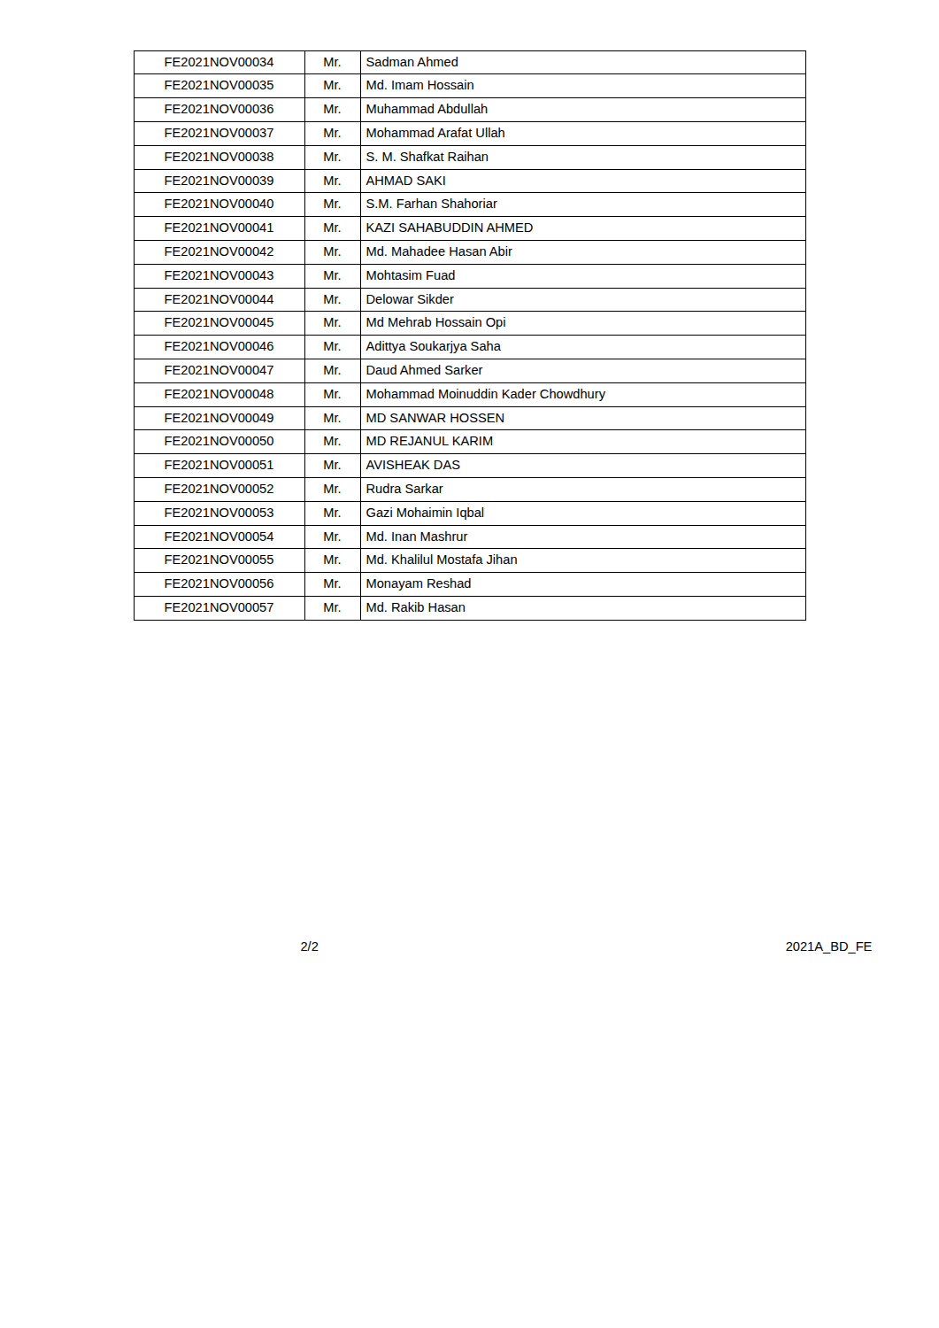| FE2021NOV00034 | Mr. | Sadman Ahmed |
| FE2021NOV00035 | Mr. | Md. Imam Hossain |
| FE2021NOV00036 | Mr. | Muhammad Abdullah |
| FE2021NOV00037 | Mr. | Mohammad Arafat Ullah |
| FE2021NOV00038 | Mr. | S. M. Shafkat Raihan |
| FE2021NOV00039 | Mr. | AHMAD SAKI |
| FE2021NOV00040 | Mr. | S.M. Farhan Shahoriar |
| FE2021NOV00041 | Mr. | KAZI SAHABUDDIN AHMED |
| FE2021NOV00042 | Mr. | Md. Mahadee Hasan Abir |
| FE2021NOV00043 | Mr. | Mohtasim Fuad |
| FE2021NOV00044 | Mr. | Delowar Sikder |
| FE2021NOV00045 | Mr. | Md Mehrab Hossain Opi |
| FE2021NOV00046 | Mr. | Adittya Soukarjya Saha |
| FE2021NOV00047 | Mr. | Daud Ahmed Sarker |
| FE2021NOV00048 | Mr. | Mohammad Moinuddin Kader Chowdhury |
| FE2021NOV00049 | Mr. | MD SANWAR HOSSEN |
| FE2021NOV00050 | Mr. | MD REJANUL KARIM |
| FE2021NOV00051 | Mr. | AVISHEAK DAS |
| FE2021NOV00052 | Mr. | Rudra Sarkar |
| FE2021NOV00053 | Mr. | Gazi Mohaimin Iqbal |
| FE2021NOV00054 | Mr. | Md. Inan Mashrur |
| FE2021NOV00055 | Mr. | Md. Khalilul Mostafa Jihan |
| FE2021NOV00056 | Mr. | Monayam Reshad |
| FE2021NOV00057 | Mr. | Md. Rakib Hasan |
2/2 2021A_BD_FE